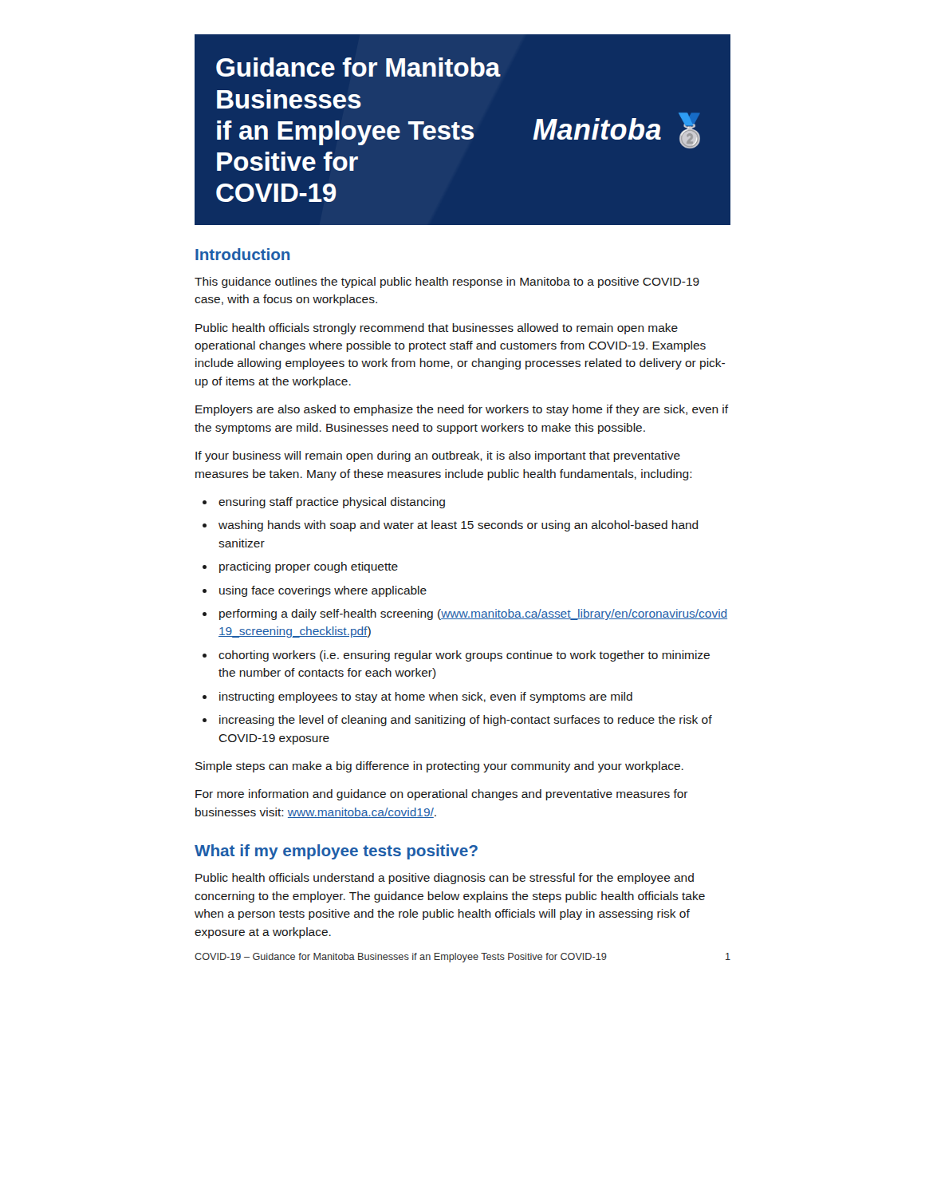Guidance for Manitoba Businesses
if an Employee Tests Positive for
COVID-19
Manitoba 🥈
Introduction
This guidance outlines the typical public health response in Manitoba to a positive COVID-19 case, with a focus on workplaces.
Public health officials strongly recommend that businesses allowed to remain open make operational changes where possible to protect staff and customers from COVID-19. Examples include allowing employees to work from home, or changing processes related to delivery or pick-up of items at the workplace.
Employers are also asked to emphasize the need for workers to stay home if they are sick, even if the symptoms are mild. Businesses need to support workers to make this possible.
If your business will remain open during an outbreak, it is also important that preventative measures be taken. Many of these measures include public health fundamentals, including:
ensuring staff practice physical distancing
washing hands with soap and water at least 15 seconds or using an alcohol-based hand sanitizer
practicing proper cough etiquette
using face coverings where applicable
performing a daily self-health screening (www.manitoba.ca/asset_library/en/coronavirus/covid19_screening_checklist.pdf)
cohorting workers (i.e. ensuring regular work groups continue to work together to minimize the number of contacts for each worker)
instructing employees to stay at home when sick, even if symptoms are mild
increasing the level of cleaning and sanitizing of high-contact surfaces to reduce the risk of COVID-19 exposure
Simple steps can make a big difference in protecting your community and your workplace.
For more information and guidance on operational changes and preventative measures for businesses visit: www.manitoba.ca/covid19/.
What if my employee tests positive?
Public health officials understand a positive diagnosis can be stressful for the employee and concerning to the employer. The guidance below explains the steps public health officials take when a person tests positive and the role public health officials will play in assessing risk of exposure at a workplace.
COVID-19 – Guidance for Manitoba Businesses if an Employee Tests Positive for COVID-19 1